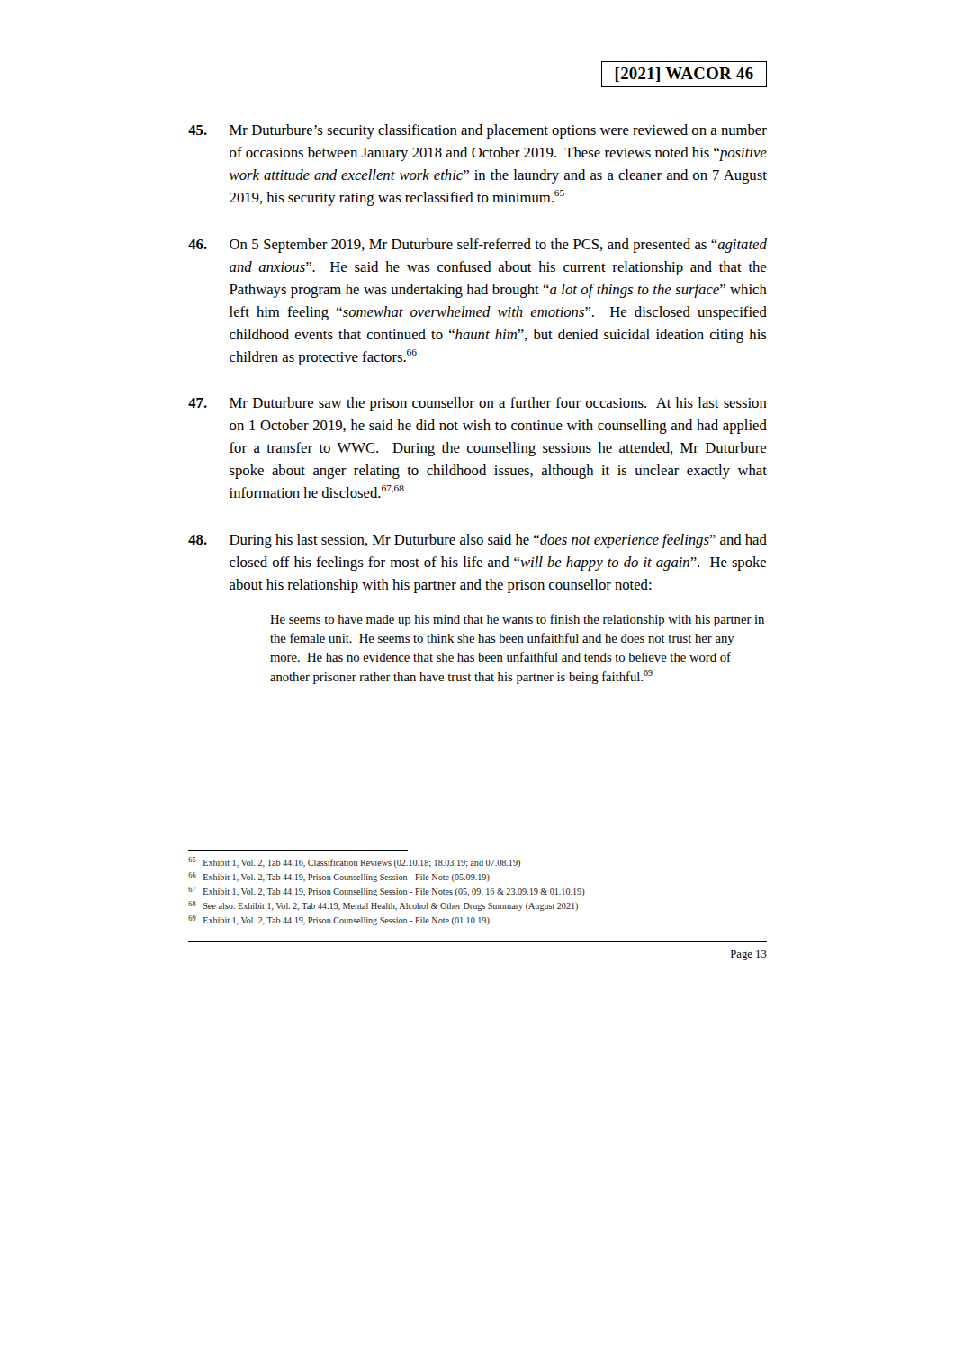[2021] WACOR 46
45. Mr Duturbure’s security classification and placement options were reviewed on a number of occasions between January 2018 and October 2019. These reviews noted his “positive work attitude and excellent work ethic” in the laundry and as a cleaner and on 7 August 2019, his security rating was reclassified to minimum.65
46. On 5 September 2019, Mr Duturbure self-referred to the PCS, and presented as “agitated and anxious”. He said he was confused about his current relationship and that the Pathways program he was undertaking had brought “a lot of things to the surface” which left him feeling “somewhat overwhelmed with emotions”. He disclosed unspecified childhood events that continued to “haunt him”, but denied suicidal ideation citing his children as protective factors.66
47. Mr Duturbure saw the prison counsellor on a further four occasions. At his last session on 1 October 2019, he said he did not wish to continue with counselling and had applied for a transfer to WWC. During the counselling sessions he attended, Mr Duturbure spoke about anger relating to childhood issues, although it is unclear exactly what information he disclosed.67,68
48. During his last session, Mr Duturbure also said he “does not experience feelings” and had closed off his feelings for most of his life and “will be happy to do it again”. He spoke about his relationship with his partner and the prison counsellor noted:
He seems to have made up his mind that he wants to finish the relationship with his partner in the female unit. He seems to think she has been unfaithful and he does not trust her any more. He has no evidence that she has been unfaithful and tends to believe the word of another prisoner rather than have trust that his partner is being faithful.69
65 Exhibit 1, Vol. 2, Tab 44.16, Classification Reviews (02.10.18; 18.03.19; and 07.08.19)
66 Exhibit 1, Vol. 2, Tab 44.19, Prison Counselling Session - File Note (05.09.19)
67 Exhibit 1, Vol. 2, Tab 44.19, Prison Counselling Session - File Notes (05, 09, 16 & 23.09.19 & 01.10.19)
68 See also: Exhibit 1, Vol. 2, Tab 44.19, Mental Health, Alcohol & Other Drugs Summary (August 2021)
69 Exhibit 1, Vol. 2, Tab 44.19, Prison Counselling Session - File Note (01.10.19)
Page 13